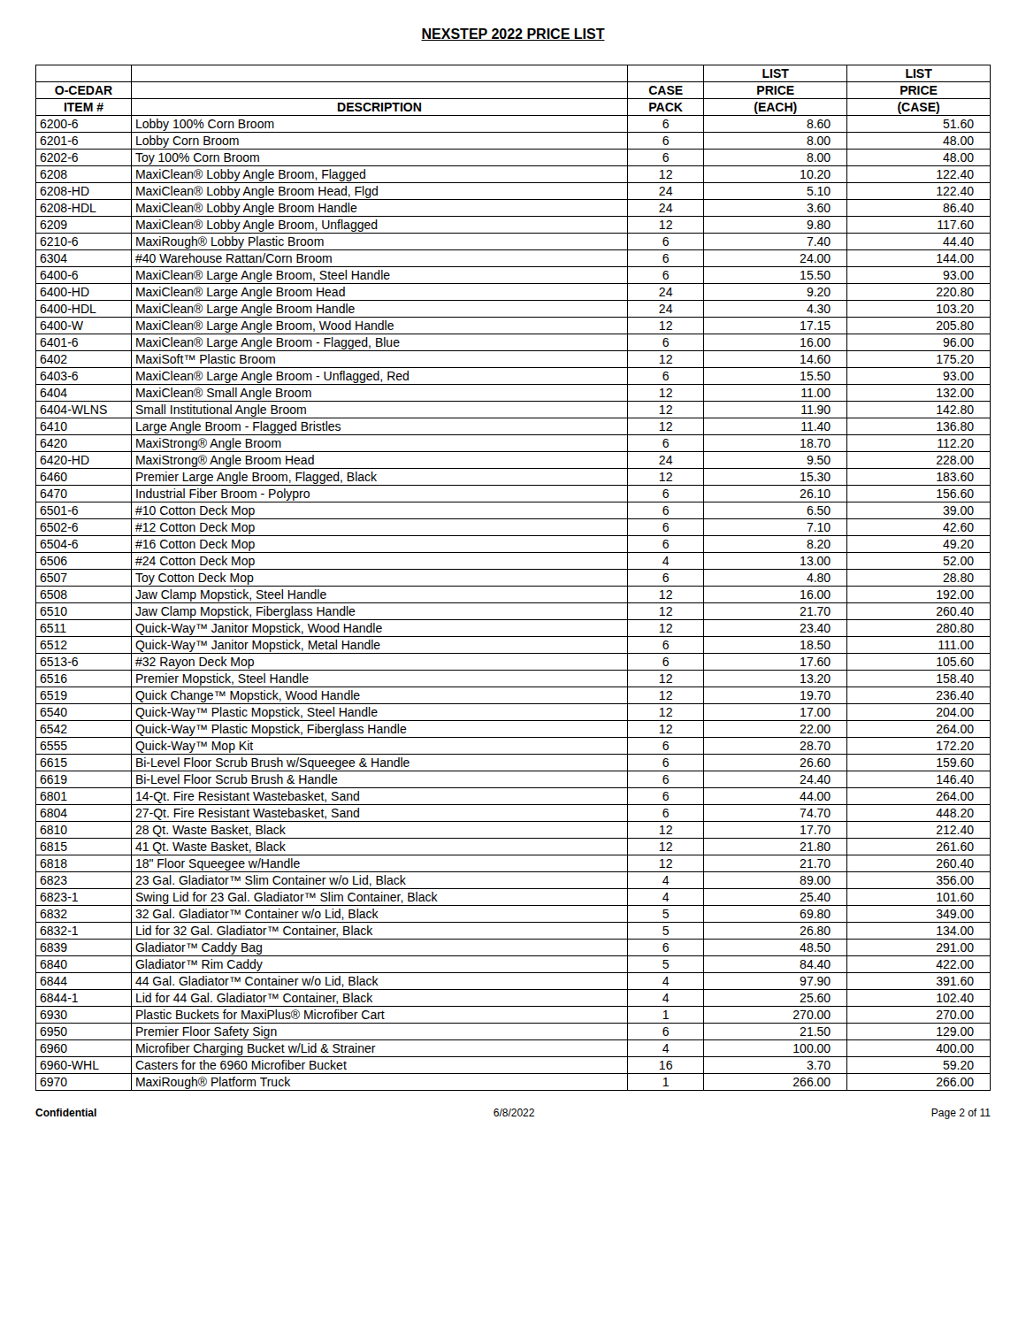NEXSTEP 2022 PRICE LIST
| | | | LIST | LIST |
| --- | --- | --- | --- | --- |
| O-CEDAR | | CASE | PRICE | PRICE |
| ITEM # | DESCRIPTION | PACK | (EACH) | (CASE) |
| 6200-6 | Lobby 100% Corn Broom | 6 | 8.60 | 51.60 |
| 6201-6 | Lobby Corn Broom | 6 | 8.00 | 48.00 |
| 6202-6 | Toy 100% Corn Broom | 6 | 8.00 | 48.00 |
| 6208 | MaxiClean® Lobby Angle Broom, Flagged | 12 | 10.20 | 122.40 |
| 6208-HD | MaxiClean® Lobby Angle Broom Head, Flgd | 24 | 5.10 | 122.40 |
| 6208-HDL | MaxiClean® Lobby Angle Broom Handle | 24 | 3.60 | 86.40 |
| 6209 | MaxiClean® Lobby Angle Broom, Unflagged | 12 | 9.80 | 117.60 |
| 6210-6 | MaxiRough® Lobby Plastic Broom | 6 | 7.40 | 44.40 |
| 6304 | #40 Warehouse Rattan/Corn Broom | 6 | 24.00 | 144.00 |
| 6400-6 | MaxiClean® Large Angle Broom, Steel Handle | 6 | 15.50 | 93.00 |
| 6400-HD | MaxiClean® Large Angle Broom Head | 24 | 9.20 | 220.80 |
| 6400-HDL | MaxiClean® Large Angle Broom Handle | 24 | 4.30 | 103.20 |
| 6400-W | MaxiClean® Large Angle Broom, Wood Handle | 12 | 17.15 | 205.80 |
| 6401-6 | MaxiClean® Large Angle Broom - Flagged, Blue | 6 | 16.00 | 96.00 |
| 6402 | MaxiSoft™ Plastic Broom | 12 | 14.60 | 175.20 |
| 6403-6 | MaxiClean® Large Angle Broom - Unflagged, Red | 6 | 15.50 | 93.00 |
| 6404 | MaxiClean® Small Angle Broom | 12 | 11.00 | 132.00 |
| 6404-WLNS | Small Institutional Angle Broom | 12 | 11.90 | 142.80 |
| 6410 | Large Angle Broom - Flagged Bristles | 12 | 11.40 | 136.80 |
| 6420 | MaxiStrong® Angle Broom | 6 | 18.70 | 112.20 |
| 6420-HD | MaxiStrong® Angle Broom Head | 24 | 9.50 | 228.00 |
| 6460 | Premier Large Angle Broom, Flagged, Black | 12 | 15.30 | 183.60 |
| 6470 | Industrial Fiber Broom - Polypro | 6 | 26.10 | 156.60 |
| 6501-6 | #10 Cotton Deck Mop | 6 | 6.50 | 39.00 |
| 6502-6 | #12 Cotton Deck Mop | 6 | 7.10 | 42.60 |
| 6504-6 | #16 Cotton Deck Mop | 6 | 8.20 | 49.20 |
| 6506 | #24 Cotton Deck Mop | 4 | 13.00 | 52.00 |
| 6507 | Toy Cotton Deck Mop | 6 | 4.80 | 28.80 |
| 6508 | Jaw Clamp Mopstick, Steel Handle | 12 | 16.00 | 192.00 |
| 6510 | Jaw Clamp Mopstick, Fiberglass Handle | 12 | 21.70 | 260.40 |
| 6511 | Quick-Way™ Janitor Mopstick, Wood Handle | 12 | 23.40 | 280.80 |
| 6512 | Quick-Way™ Janitor Mopstick, Metal Handle | 6 | 18.50 | 111.00 |
| 6513-6 | #32 Rayon Deck Mop | 6 | 17.60 | 105.60 |
| 6516 | Premier Mopstick, Steel Handle | 12 | 13.20 | 158.40 |
| 6519 | Quick Change™ Mopstick, Wood Handle | 12 | 19.70 | 236.40 |
| 6540 | Quick-Way™ Plastic Mopstick, Steel Handle | 12 | 17.00 | 204.00 |
| 6542 | Quick-Way™ Plastic Mopstick, Fiberglass Handle | 12 | 22.00 | 264.00 |
| 6555 | Quick-Way™ Mop Kit | 6 | 28.70 | 172.20 |
| 6615 | Bi-Level Floor Scrub Brush w/Squeegee & Handle | 6 | 26.60 | 159.60 |
| 6619 | Bi-Level Floor Scrub Brush & Handle | 6 | 24.40 | 146.40 |
| 6801 | 14-Qt. Fire Resistant Wastebasket, Sand | 6 | 44.00 | 264.00 |
| 6804 | 27-Qt. Fire Resistant Wastebasket, Sand | 6 | 74.70 | 448.20 |
| 6810 | 28 Qt. Waste Basket, Black | 12 | 17.70 | 212.40 |
| 6815 | 41 Qt. Waste Basket, Black | 12 | 21.80 | 261.60 |
| 6818 | 18" Floor Squeegee w/Handle | 12 | 21.70 | 260.40 |
| 6823 | 23 Gal. Gladiator™ Slim Container w/o Lid, Black | 4 | 89.00 | 356.00 |
| 6823-1 | Swing Lid for 23 Gal. Gladiator™ Slim Container, Black | 4 | 25.40 | 101.60 |
| 6832 | 32 Gal. Gladiator™ Container w/o Lid, Black | 5 | 69.80 | 349.00 |
| 6832-1 | Lid for 32 Gal. Gladiator™ Container, Black | 5 | 26.80 | 134.00 |
| 6839 | Gladiator™ Caddy Bag | 6 | 48.50 | 291.00 |
| 6840 | Gladiator™ Rim Caddy | 5 | 84.40 | 422.00 |
| 6844 | 44 Gal. Gladiator™ Container w/o Lid, Black | 4 | 97.90 | 391.60 |
| 6844-1 | Lid for 44 Gal. Gladiator™ Container, Black | 4 | 25.60 | 102.40 |
| 6930 | Plastic Buckets for MaxiPlus® Microfiber Cart | 1 | 270.00 | 270.00 |
| 6950 | Premier Floor Safety Sign | 6 | 21.50 | 129.00 |
| 6960 | Microfiber Charging Bucket w/Lid & Strainer | 4 | 100.00 | 400.00 |
| 6960-WHL | Casters for the 6960 Microfiber Bucket | 16 | 3.70 | 59.20 |
| 6970 | MaxiRough® Platform Truck | 1 | 266.00 | 266.00 |
Confidential
6/8/2022
Page 2 of 11